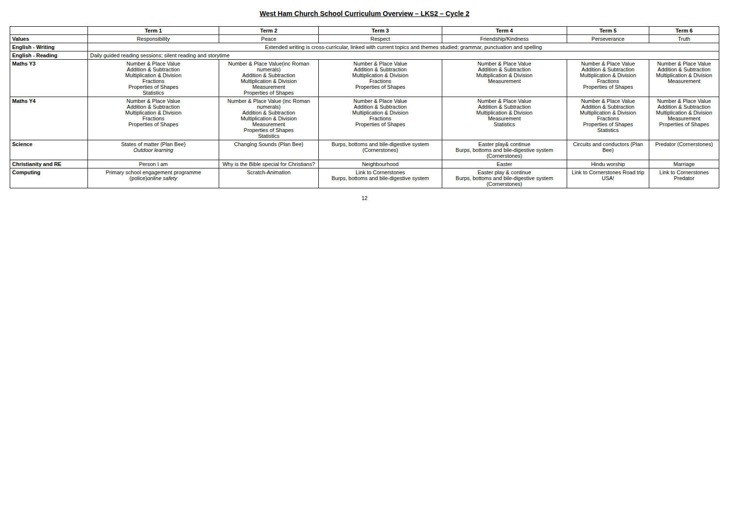West Ham Church School Curriculum Overview – LKS2 – Cycle 2
| | Term 1 | Term 2 | Term 3 | Term 4 | Term 5 | Term 6 |
| --- | --- | --- | --- | --- | --- | --- |
| Values | Responsibility | Peace | Respect | Friendship/Kindness | Perseverance | Truth |
| English - Writing | Extended writing is cross-curricular, linked with current topics and themes studied; grammar, punctuation and spelling |
| English - Reading | Daily guided reading sessions; silent reading and storytime |
| Maths Y3 | Number & Place Value Addition & Subtraction Multiplication & Division Fractions Properties of Shapes Statistics | Number & Place Value(inc Roman numerals) Addition & Subtraction Multiplication & Division Measurement Properties of Shapes | Number & Place Value Addition & Subtraction Multiplication & Division Fractions Properties of Shapes | Number & Place Value Addition & Subtraction Multiplication & Division Measurement | Number & Place Value Addition & Subtraction Multiplication & Division Fractions Properties of Shapes | Number & Place Value Addition & Subtraction Multiplication & Division Measurement |
| Maths Y4 | Number & Place Value Addition & Subtraction Multiplication & Division Fractions Properties of Shapes | Number & Place Value (inc Roman numerals) Addition & Subtraction Multiplication & Division Measurement Properties of Shapes Statistics | Number & Place Value Addition & Subtraction Multiplication & Division Fractions Properties of Shapes | Number & Place Value Addition & Subtraction Multiplication & Division Measurement Statistics | Number & Place Value Addition & Subtraction Multiplication & Division Fractions Properties of Shapes Statistics | Number & Place Value Addition & Subtraction Multiplication & Division Measurement Properties of Shapes |
| Science | States of matter (Plan Bee) Outdoor learning | Changing Sounds (Plan Bee) | Burps, bottoms and bile-digestive system (Cornerstones) | Easter play& continue Burps, bottoms and bile-digestive system (Cornerstones) | Circuits and conductors (Plan Bee) | Predator (Cornerstones) |
| Christianity and RE | Person I am | Why is the Bible special for Christians? | Neighbourhood | Easter | Hindu worship | Marriage |
| Computing | Primary school engagement programme (police) online safety | Scratch-Animation | Link to Cornerstones Burps, bottoms and bile-digestive system | Easter play & continue Burps, bottoms and bile-digestive system (Cornerstones) | Link to Cornerstones Road trip USA! | Link to Cornerstones Predator |
12